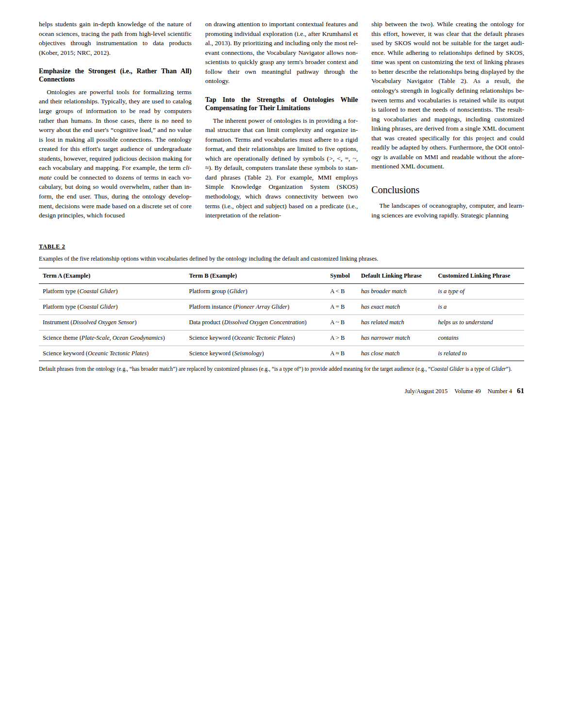helps students gain in-depth knowledge of the nature of ocean sciences, tracing the path from high-level scientific objectives through instrumentation to data products (Kober, 2015; NRC, 2012).
Emphasize the Strongest (i.e., Rather Than All) Connections
Ontologies are powerful tools for formalizing terms and their relationships. Typically, they are used to catalog large groups of information to be read by computers rather than humans. In those cases, there is no need to worry about the end user's “cognitive load,” and no value is lost in making all possible connections. The ontology created for this effort's target audience of undergraduate students, however, required judicious decision making for each vocabulary and mapping. For example, the term climate could be connected to dozens of terms in each vocabulary, but doing so would overwhelm, rather than inform, the end user. Thus, during the ontology development, decisions were made based on a discrete set of core design principles, which focused
on drawing attention to important contextual features and promoting individual exploration (i.e., after Krumhansl et al., 2013). By prioritizing and including only the most relevant connections, the Vocabulary Navigator allows nonscientists to quickly grasp any term's broader context and follow their own meaningful pathway through the ontology.
Tap Into the Strengths of Ontologies While Compensating for Their Limitations
The inherent power of ontologies is in providing a formal structure that can limit complexity and organize information. Terms and vocabularies must adhere to a rigid format, and their relationships are limited to five options, which are operationally defined by symbols (>, <, =, ~, ≈). By default, computers translate these symbols to standard phrases (Table 2). For example, MMI employs Simple Knowledge Organization System (SKOS) methodology, which draws connectivity between two terms (i.e., object and subject) based on a predicate (i.e., interpretation of the relation-
ship between the two). While creating the ontology for this effort, however, it was clear that the default phrases used by SKOS would not be suitable for the target audience. While adhering to relationships defined by SKOS, time was spent on customizing the text of linking phrases to better describe the relationships being displayed by the Vocabulary Navigator (Table 2). As a result, the ontology's strength in logically defining relationships between terms and vocabularies is retained while its output is tailored to meet the needs of nonscientists. The resulting vocabularies and mappings, including customized linking phrases, are derived from a single XML document that was created specifically for this project and could readily be adapted by others. Furthermore, the OOI ontology is available on MMI and readable without the aforementioned XML document.
Conclusions
The landscapes of oceanography, computer, and learning sciences are evolving rapidly. Strategic planning
TABLE 2
Examples of the five relationship options within vocabularies defined by the ontology including the default and customized linking phrases.
| Term A (Example) | Term B (Example) | Symbol | Default Linking Phrase | Customized Linking Phrase |
| --- | --- | --- | --- | --- |
| Platform type ( Coastal Glider ) | Platform group ( Glider ) | A < B | has broader match | is a type of |
| Platform type ( Coastal Glider ) | Platform instance ( Pioneer Array Glider ) | A = B | has exact match | is a |
| Instrument ( Dissolved Oxygen Sensor ) | Data product ( Dissolved Oxygen Concentration ) | A ~ B | has related match | helps us to understand |
| Science theme ( Plate-Scale, Ocean Geodynamics ) | Science keyword ( Oceanic Tectonic Plates ) | A > B | has narrower match | contains |
| Science keyword ( Oceanic Tectonic Plates ) | Science keyword ( Seismology ) | A ≈ B | has close match | is related to |
Default phrases from the ontology (e.g., “has broader match”) are replaced by customized phrases (e.g., “is a type of”) to provide added meaning for the target audience (e.g., “Coastal Glider is a type of Glider”).
July/August 2015 Volume 49 Number 461